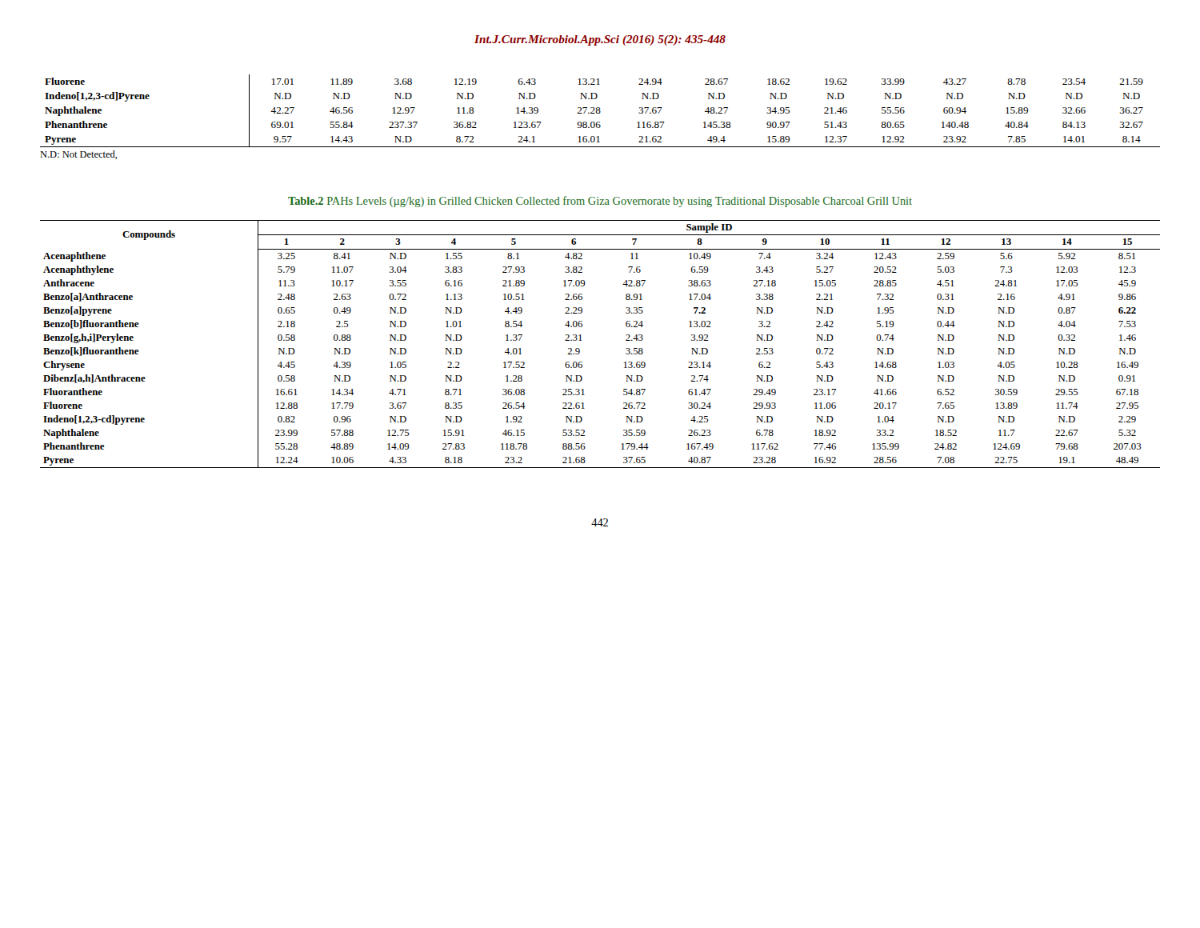Int.J.Curr.Microbiol.App.Sci (2016) 5(2): 435-448
| Fluorene | 17.01 | 11.89 | 3.68 | 12.19 | 6.43 | 13.21 | 24.94 | 28.67 | 18.62 | 19.62 | 33.99 | 43.27 | 8.78 | 23.54 | 21.59 |
| Indeno[1,2,3-cd]Pyrene | N.D | N.D | N.D | N.D | N.D | N.D | N.D | N.D | N.D | N.D | N.D | N.D | N.D | N.D | N.D |
| Naphthalene | 42.27 | 46.56 | 12.97 | 11.8 | 14.39 | 27.28 | 37.67 | 48.27 | 34.95 | 21.46 | 55.56 | 60.94 | 15.89 | 32.66 | 36.27 |
| Phenanthrene | 69.01 | 55.84 | 237.37 | 36.82 | 123.67 | 98.06 | 116.87 | 145.38 | 90.97 | 51.43 | 80.65 | 140.48 | 40.84 | 84.13 | 32.67 |
| Pyrene | 9.57 | 14.43 | N.D | 8.72 | 24.1 | 16.01 | 21.62 | 49.4 | 15.89 | 12.37 | 12.92 | 23.92 | 7.85 | 14.01 | 8.14 |
N.D: Not Detected,
Table.2 PAHs Levels (µg/kg) in Grilled Chicken Collected from Giza Governorate by using Traditional Disposable Charcoal Grill Unit
| Compounds | Sample ID |
| --- | --- |
| 1 | 2 | 3 | 4 | 5 | 6 | 7 | 8 | 9 | 10 | 11 | 12 | 13 | 14 | 15 |
| Acenaphthene | 3.25 | 8.41 | N.D | 1.55 | 8.1 | 4.82 | 11 | 10.49 | 7.4 | 3.24 | 12.43 | 2.59 | 5.6 | 5.92 | 8.51 |
| Acenaphthylene | 5.79 | 11.07 | 3.04 | 3.83 | 27.93 | 3.82 | 7.6 | 6.59 | 3.43 | 5.27 | 20.52 | 5.03 | 7.3 | 12.03 | 12.3 |
| Anthracene | 11.3 | 10.17 | 3.55 | 6.16 | 21.89 | 17.09 | 42.87 | 38.63 | 27.18 | 15.05 | 28.85 | 4.51 | 24.81 | 17.05 | 45.9 |
| Benzo[a]Anthracene | 2.48 | 2.63 | 0.72 | 1.13 | 10.51 | 2.66 | 8.91 | 17.04 | 3.38 | 2.21 | 7.32 | 0.31 | 2.16 | 4.91 | 9.86 |
| Benzo[a]pyrene | 0.65 | 0.49 | N.D | N.D | 4.49 | 2.29 | 3.35 | 7.2 | N.D | N.D | 1.95 | N.D | N.D | 0.87 | 6.22 |
| Benzo[b]fluoranthene | 2.18 | 2.5 | N.D | 1.01 | 8.54 | 4.06 | 6.24 | 13.02 | 3.2 | 2.42 | 5.19 | 0.44 | N.D | 4.04 | 7.53 |
| Benzo[g,h,i]Perylene | 0.58 | 0.88 | N.D | N.D | 1.37 | 2.31 | 2.43 | 3.92 | N.D | N.D | 0.74 | N.D | N.D | 0.32 | 1.46 |
| Benzo[k]fluoranthene | N.D | N.D | N.D | N.D | 4.01 | 2.9 | 3.58 | N.D | 2.53 | 0.72 | N.D | N.D | N.D | N.D | N.D |
| Chrysene | 4.45 | 4.39 | 1.05 | 2.2 | 17.52 | 6.06 | 13.69 | 23.14 | 6.2 | 5.43 | 14.68 | 1.03 | 4.05 | 10.28 | 16.49 |
| Dibenz[a,h]Anthracene | 0.58 | N.D | N.D | N.D | 1.28 | N.D | N.D | 2.74 | N.D | N.D | N.D | N.D | N.D | N.D | 0.91 |
| Fluoranthene | 16.61 | 14.34 | 4.71 | 8.71 | 36.08 | 25.31 | 54.87 | 61.47 | 29.49 | 23.17 | 41.66 | 6.52 | 30.59 | 29.55 | 67.18 |
| Fluorene | 12.88 | 17.79 | 3.67 | 8.35 | 26.54 | 22.61 | 26.72 | 30.24 | 29.93 | 11.06 | 20.17 | 7.65 | 13.89 | 11.74 | 27.95 |
| Indeno[1,2,3-cd]pyrene | 0.82 | 0.96 | N.D | N.D | 1.92 | N.D | N.D | 4.25 | N.D | N.D | 1.04 | N.D | N.D | N.D | 2.29 |
| Naphthalene | 23.99 | 57.88 | 12.75 | 15.91 | 46.15 | 53.52 | 35.59 | 26.23 | 6.78 | 18.92 | 33.2 | 18.52 | 11.7 | 22.67 | 5.32 |
| Phenanthrene | 55.28 | 48.89 | 14.09 | 27.83 | 118.78 | 88.56 | 179.44 | 167.49 | 117.62 | 77.46 | 135.99 | 24.82 | 124.69 | 79.68 | 207.03 |
| Pyrene | 12.24 | 10.06 | 4.33 | 8.18 | 23.2 | 21.68 | 37.65 | 40.87 | 23.28 | 16.92 | 28.56 | 7.08 | 22.75 | 19.1 | 48.49 |
442